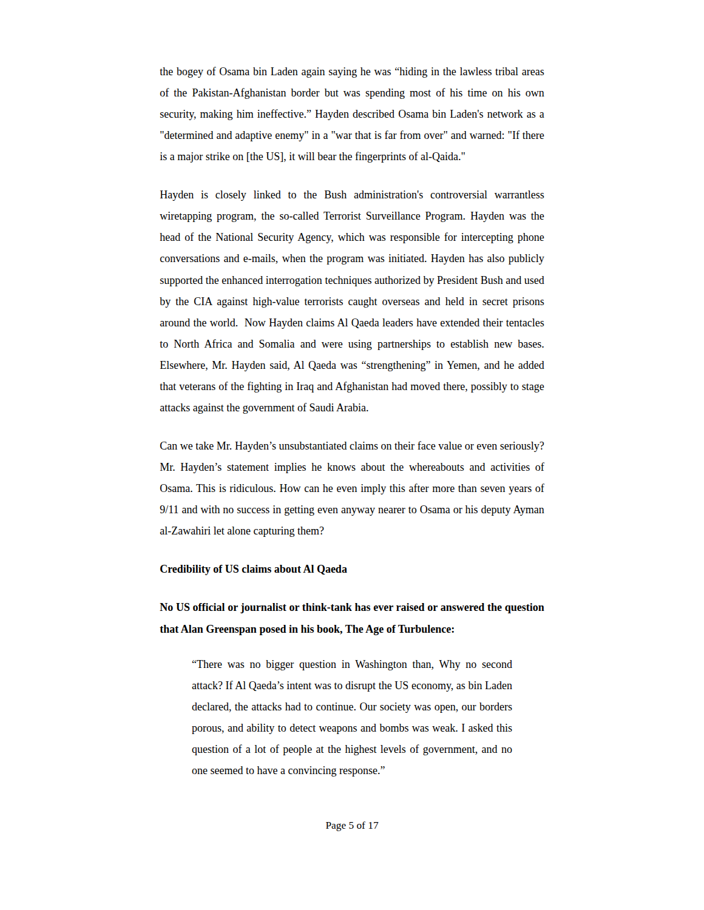the bogey of Osama bin Laden again saying he was “hiding in the lawless tribal areas of the Pakistan-Afghanistan border but was spending most of his time on his own security, making him ineffective.” Hayden described Osama bin Laden's network as a "determined and adaptive enemy" in a "war that is far from over" and warned: "If there is a major strike on [the US], it will bear the fingerprints of al-Qaida."
Hayden is closely linked to the Bush administration's controversial warrantless wiretapping program, the so-called Terrorist Surveillance Program. Hayden was the head of the National Security Agency, which was responsible for intercepting phone conversations and e-mails, when the program was initiated. Hayden has also publicly supported the enhanced interrogation techniques authorized by President Bush and used by the CIA against high-value terrorists caught overseas and held in secret prisons around the world. Now Hayden claims Al Qaeda leaders have extended their tentacles to North Africa and Somalia and were using partnerships to establish new bases. Elsewhere, Mr. Hayden said, Al Qaeda was “strengthening” in Yemen, and he added that veterans of the fighting in Iraq and Afghanistan had moved there, possibly to stage attacks against the government of Saudi Arabia.
Can we take Mr. Hayden’s unsubstantiated claims on their face value or even seriously? Mr. Hayden’s statement implies he knows about the whereabouts and activities of Osama. This is ridiculous. How can he even imply this after more than seven years of 9/11 and with no success in getting even anyway nearer to Osama or his deputy Ayman al-Zawahiri let alone capturing them?
Credibility of US claims about Al Qaeda
No US official or journalist or think-tank has ever raised or answered the question that Alan Greenspan posed in his book, The Age of Turbulence:
“There was no bigger question in Washington than, Why no second attack? If Al Qaeda’s intent was to disrupt the US economy, as bin Laden declared, the attacks had to continue. Our society was open, our borders porous, and ability to detect weapons and bombs was weak. I asked this question of a lot of people at the highest levels of government, and no one seemed to have a convincing response.”
Page 5 of 17